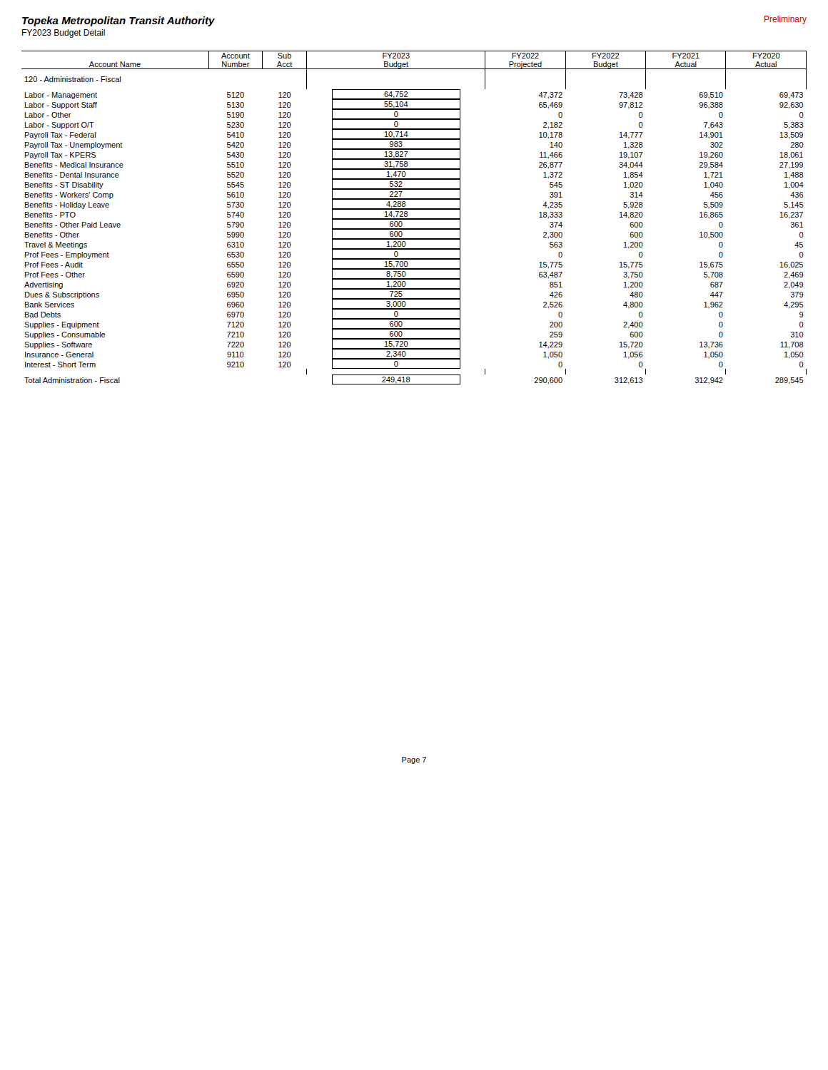Preliminary
Topeka Metropolitan Transit Authority
FY2023 Budget Detail
| | Account | Sub | FY2023 | FY2022 | FY2022 | FY2021 | FY2020 |
| --- | --- | --- | --- | --- | --- | --- | --- |
| Account Name | Number | Acct | Budget | Projected | Budget | Actual | Actual |
| 120 - Administration - Fiscal | | | | | | | |
| Labor - Management | 5120 | 120 | 64,752 | 47,372 | 73,428 | 69,510 | 69,473 |
| Labor - Support Staff | 5130 | 120 | 55,104 | 65,469 | 97,812 | 96,388 | 92,630 |
| Labor - Other | 5190 | 120 | 0 | 0 | 0 | 0 | 0 |
| Labor - Support O/T | 5230 | 120 | 0 | 2,182 | 0 | 7,643 | 5,383 |
| Payroll Tax - Federal | 5410 | 120 | 10,714 | 10,178 | 14,777 | 14,901 | 13,509 |
| Payroll Tax - Unemployment | 5420 | 120 | 983 | 140 | 1,328 | 302 | 280 |
| Payroll Tax - KPERS | 5430 | 120 | 13,827 | 11,466 | 19,107 | 19,260 | 18,061 |
| Benefits - Medical Insurance | 5510 | 120 | 31,758 | 26,877 | 34,044 | 29,584 | 27,199 |
| Benefits - Dental Insurance | 5520 | 120 | 1,470 | 1,372 | 1,854 | 1,721 | 1,488 |
| Benefits - ST Disability | 5545 | 120 | 532 | 545 | 1,020 | 1,040 | 1,004 |
| Benefits - Workers' Comp | 5610 | 120 | 227 | 391 | 314 | 456 | 436 |
| Benefits - Holiday Leave | 5730 | 120 | 4,288 | 4,235 | 5,928 | 5,509 | 5,145 |
| Benefits - PTO | 5740 | 120 | 14,728 | 18,333 | 14,820 | 16,865 | 16,237 |
| Benefits - Other Paid Leave | 5790 | 120 | 600 | 374 | 600 | 0 | 361 |
| Benefits - Other | 5990 | 120 | 600 | 2,300 | 600 | 10,500 | 0 |
| Travel & Meetings | 6310 | 120 | 1,200 | 563 | 1,200 | 0 | 45 |
| Prof Fees - Employment | 6530 | 120 | 0 | 0 | 0 | 0 | 0 |
| Prof Fees - Audit | 6550 | 120 | 15,700 | 15,775 | 15,775 | 15,675 | 16,025 |
| Prof Fees - Other | 6590 | 120 | 8,750 | 63,487 | 3,750 | 5,708 | 2,469 |
| Advertising | 6920 | 120 | 1,200 | 851 | 1,200 | 687 | 2,049 |
| Dues & Subscriptions | 6950 | 120 | 725 | 426 | 480 | 447 | 379 |
| Bank Services | 6960 | 120 | 3,000 | 2,526 | 4,800 | 1,962 | 4,295 |
| Bad Debts | 6970 | 120 | 0 | 0 | 0 | 0 | 9 |
| Supplies - Equipment | 7120 | 120 | 600 | 200 | 2,400 | 0 | 0 |
| Supplies - Consumable | 7210 | 120 | 600 | 259 | 600 | 0 | 310 |
| Supplies - Software | 7220 | 120 | 15,720 | 14,229 | 15,720 | 13,736 | 11,708 |
| Insurance - General | 9110 | 120 | 2,340 | 1,050 | 1,056 | 1,050 | 1,050 |
| Interest - Short Term | 9210 | 120 | 0 | 0 | 0 | 0 | 0 |
| Total Administration - Fiscal | | | 249,418 | 290,600 | 312,613 | 312,942 | 289,545 |
Page 7